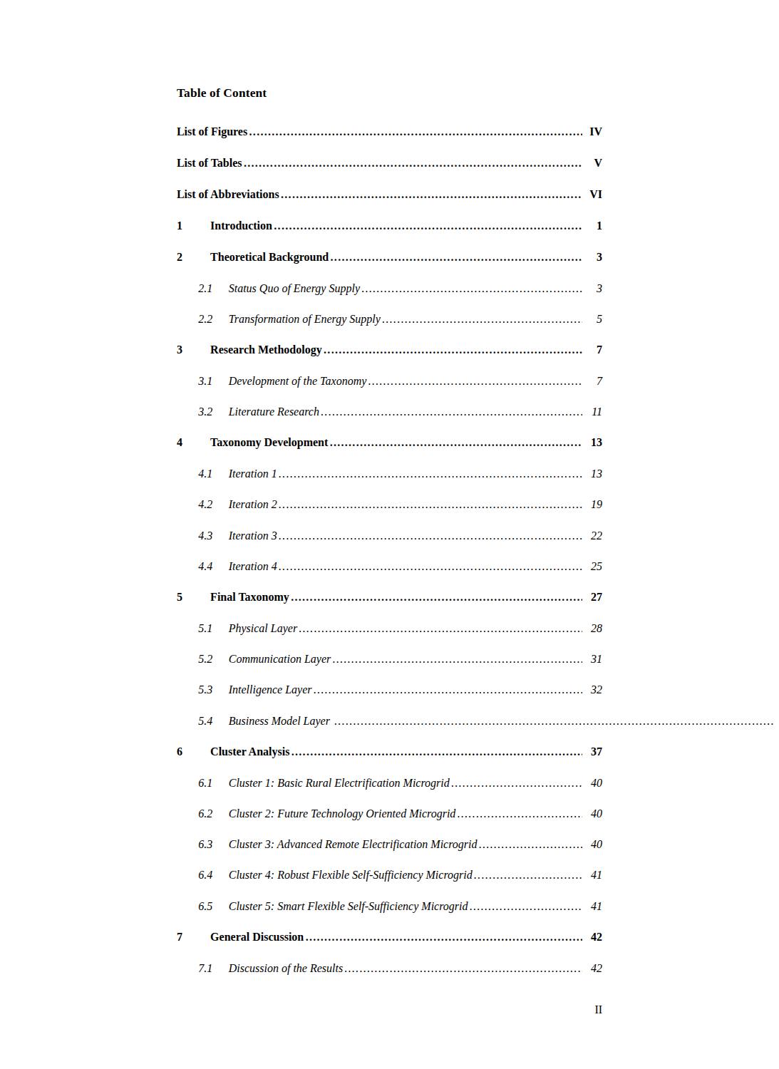Table of Content
List of Figures ........................................................................................................................................... IV
List of Tables .............................................................................................................................................. V
List of Abbreviations ..................................................................................................................................... VI
1 Introduction ......................................................................................................................................... 1
2 Theoretical Background ..................................................................................................................... 3
2.1 Status Quo of Energy Supply ................................................................................................................ 3
2.2 Transformation of Energy Supply ......................................................................................................... 5
3 Research Methodology ....................................................................................................................... 7
3.1 Development of the Taxonomy ............................................................................................................. 7
3.2 Literature Research ............................................................................................................................. 11
4 Taxonomy Development .................................................................................................................... 13
4.1 Iteration 1 ......................................................................................................................................... 13
4.2 Iteration 2 ......................................................................................................................................... 19
4.3 Iteration 3 ......................................................................................................................................... 22
4.4 Iteration 4 ......................................................................................................................................... 25
5 Final Taxonomy .................................................................................................................................. 27
5.1 Physical Layer ................................................................................................................................. 28
5.2 Communication Layer ..................................................................................................................... 31
5.3 Intelligence Layer ............................................................................................................................. 32
5.4 Business Model Layer </span ..................................................................................................................... 34
6 Cluster Analysis .................................................................................................................................. 37
6.1 Cluster 1: Basic Rural Electrification Microgrid ................................................................................ 40
6.2 Cluster 2: Future Technology Oriented Microgrid .............................................................................. 40
6.3 Cluster 3: Advanced Remote Electrification Microgrid ....................................................................... 40
6.4 Cluster 4: Robust Flexible Self-Sufficiency Microgrid ......................................................................... 41
6.5 Cluster 5: Smart Flexible Self-Sufficiency Microgrid ........................................................................... 41
7 General Discussion .............................................................................................................................. 42
7.1 Discussion of the Results ..................................................................................................................... 42
II